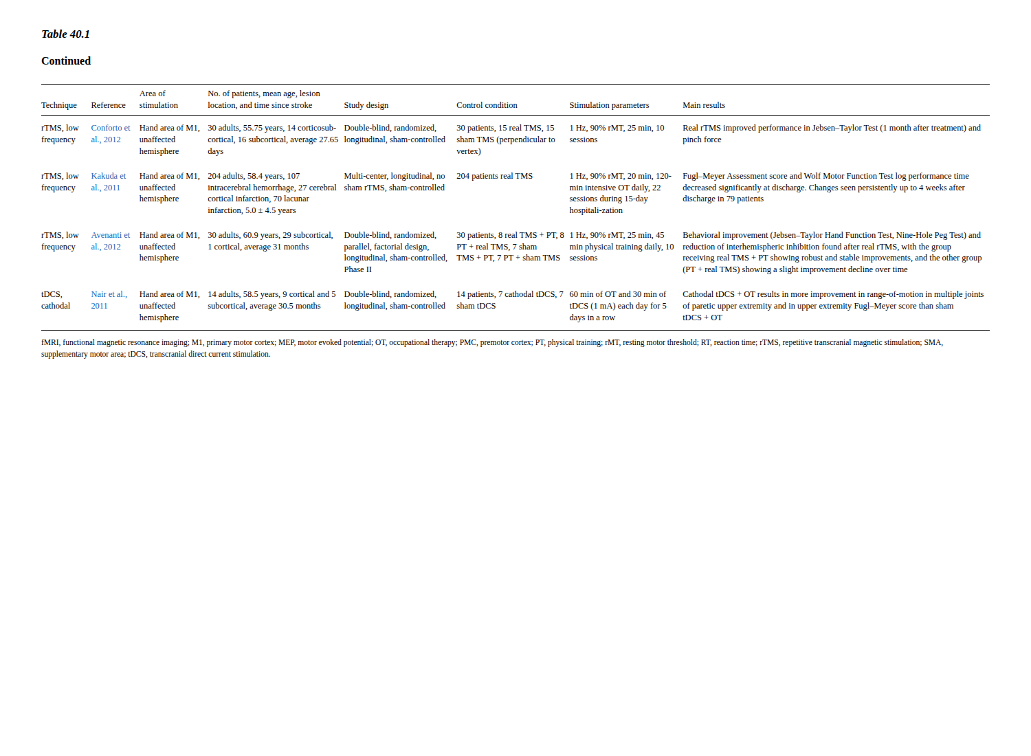Table 40.1
Continued
| Technique | Reference | Area of stimulation | No. of patients, mean age, lesion location, and time since stroke | Study design | Control condition | Stimulation parameters | Main results |
| --- | --- | --- | --- | --- | --- | --- | --- |
| rTMS, low frequency | Conforto et al., 2012 | Hand area of M1, unaffected hemisphere | 30 adults, 55.75 years, 14 corticosub-cortical, 16 subcortical, average 27.65 days | Double-blind, randomized, longitudinal, sham-controlled | 30 patients, 15 real TMS, 15 sham TMS (perpendicular to vertex) | 1 Hz, 90% rMT, 25 min, 10 sessions | Real rTMS improved performance in Jebsen–Taylor Test (1 month after treatment) and pinch force |
| rTMS, low frequency | Kakuda et al., 2011 | Hand area of M1, unaffected hemisphere | 204 adults, 58.4 years, 107 intracerebral hemorrhage, 27 cerebral cortical infarction, 70 lacunar infarction, 5.0 ± 4.5 years | Multi-center, longitudinal, no sham rTMS, sham-controlled | 204 patients real TMS | 1 Hz, 90% rMT, 20 min, 120-min intensive OT daily, 22 sessions during 15-day hospitali-zation | Fugl–Meyer Assessment score and Wolf Motor Function Test log performance time decreased significantly at discharge. Changes seen persistently up to 4 weeks after discharge in 79 patients |
| rTMS, low frequency | Avenanti et al., 2012 | Hand area of M1, unaffected hemisphere | 30 adults, 60.9 years, 29 subcortical, 1 cortical, average 31 months | Double-blind, randomized, parallel, factorial design, longitudinal, sham-controlled, Phase II | 30 patients, 8 real TMS + PT, 8 PT + real TMS, 7 sham TMS + PT, 7 PT + sham TMS | 1 Hz, 90% rMT, 25 min, 45 min physical training daily, 10 sessions | Behavioral improvement (Jebsen–Taylor Hand Function Test, Nine-Hole Peg Test) and reduction of interhemispheric inhibition found after real rTMS, with the group receiving real TMS + PT showing robust and stable improvements, and the other group (PT + real TMS) showing a slight improvement decline over time |
| tDCS, cathodal | Nair et al., 2011 | Hand area of M1, unaffected hemisphere | 14 adults, 58.5 years, 9 cortical and 5 subcortical, average 30.5 months | Double-blind, randomized, longitudinal, sham-controlled | 14 patients, 7 cathodal tDCS, 7 sham tDCS | 60 min of OT and 30 min of tDCS (1 mA) each day for 5 days in a row | Cathodal tDCS + OT results in more improvement in range-of-motion in multiple joints of paretic upper extremity and in upper extremity Fugl–Meyer score than sham tDCS + OT |
fMRI, functional magnetic resonance imaging; M1, primary motor cortex; MEP, motor evoked potential; OT, occupational therapy; PMC, premotor cortex; PT, physical training; rMT, resting motor threshold; RT, reaction time; rTMS, repetitive transcranial magnetic stimulation; SMA, supplementary motor area; tDCS, transcranial direct current stimulation.